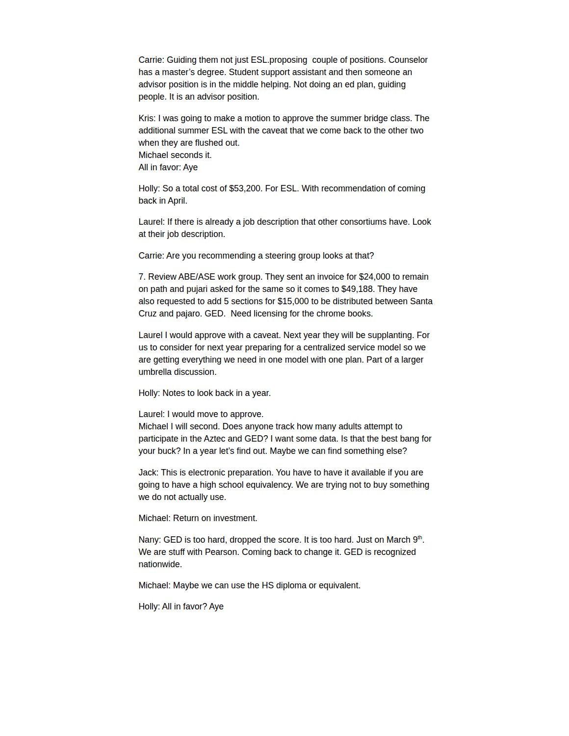Carrie: Guiding them not just ESL.proposing couple of positions. Counselor has a master’s degree. Student support assistant and then someone an advisor position is in the middle helping. Not doing an ed plan, guiding people. It is an advisor position.
Kris: I was going to make a motion to approve the summer bridge class. The additional summer ESL with the caveat that we come back to the other two when they are flushed out.
Michael seconds it.
All in favor: Aye
Holly: So a total cost of $53,200. For ESL. With recommendation of coming back in April.
Laurel: If there is already a job description that other consortiums have. Look at their job description.
Carrie: Are you recommending a steering group looks at that?
7. Review ABE/ASE work group. They sent an invoice for $24,000 to remain on path and pujari asked for the same so it comes to $49,188. They have also requested to add 5 sections for $15,000 to be distributed between Santa Cruz and pajaro. GED. Need licensing for the chrome books.
Laurel I would approve with a caveat. Next year they will be supplanting. For us to consider for next year preparing for a centralized service model so we are getting everything we need in one model with one plan. Part of a larger umbrella discussion.
Holly: Notes to look back in a year.
Laurel: I would move to approve.
Michael I will second. Does anyone track how many adults attempt to participate in the Aztec and GED? I want some data. Is that the best bang for your buck? In a year let’s find out. Maybe we can find something else?
Jack: This is electronic preparation. You have to have it available if you are going to have a high school equivalency. We are trying not to buy something we do not actually use.
Michael: Return on investment.
Nany: GED is too hard, dropped the score. It is too hard. Just on March 9th. We are stuff with Pearson. Coming back to change it. GED is recognized nationwide.
Michael: Maybe we can use the HS diploma or equivalent.
Holly: All in favor? Aye